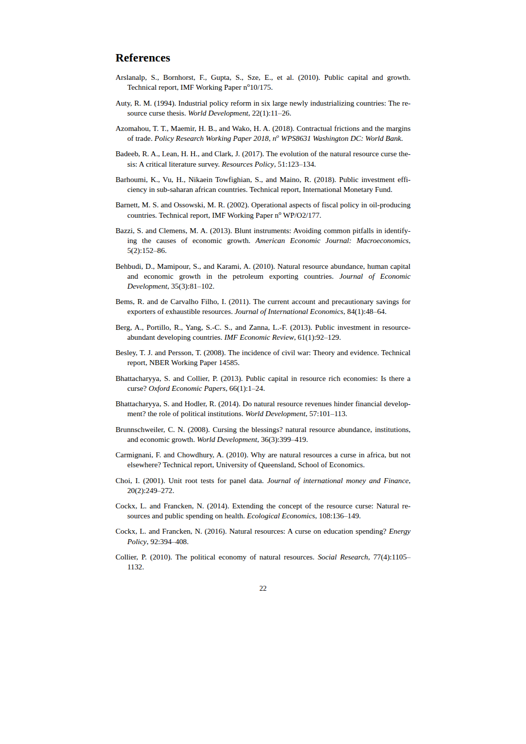References
Arslanalp, S., Bornhorst, F., Gupta, S., Sze, E., et al. (2010). Public capital and growth. Technical report, IMF Working Paper no10/175.
Auty, R. M. (1994). Industrial policy reform in six large newly industrializing countries: The resource curse thesis. World Development, 22(1):11–26.
Azomahou, T. T., Maemir, H. B., and Wako, H. A. (2018). Contractual frictions and the margins of trade. Policy Research Working Paper 2018, no WPS8631 Washington DC: World Bank.
Badeeb, R. A., Lean, H. H., and Clark, J. (2017). The evolution of the natural resource curse thesis: A critical literature survey. Resources Policy, 51:123–134.
Barhoumi, K., Vu, H., Nikaein Towfighian, S., and Maino, R. (2018). Public investment efficiency in sub-saharan african countries. Technical report, International Monetary Fund.
Barnett, M. S. and Ossowski, M. R. (2002). Operational aspects of fiscal policy in oil-producing countries. Technical report, IMF Working Paper no WP/O2/177.
Bazzi, S. and Clemens, M. A. (2013). Blunt instruments: Avoiding common pitfalls in identifying the causes of economic growth. American Economic Journal: Macroeconomics, 5(2):152–86.
Behbudi, D., Mamipour, S., and Karami, A. (2010). Natural resource abundance, human capital and economic growth in the petroleum exporting countries. Journal of Economic Development, 35(3):81–102.
Bems, R. and de Carvalho Filho, I. (2011). The current account and precautionary savings for exporters of exhaustible resources. Journal of International Economics, 84(1):48–64.
Berg, A., Portillo, R., Yang, S.-C. S., and Zanna, L.-F. (2013). Public investment in resource-abundant developing countries. IMF Economic Review, 61(1):92–129.
Besley, T. J. and Persson, T. (2008). The incidence of civil war: Theory and evidence. Technical report, NBER Working Paper 14585.
Bhattacharyya, S. and Collier, P. (2013). Public capital in resource rich economies: Is there a curse? Oxford Economic Papers, 66(1):1–24.
Bhattacharyya, S. and Hodler, R. (2014). Do natural resource revenues hinder financial development? the role of political institutions. World Development, 57:101–113.
Brunnschweiler, C. N. (2008). Cursing the blessings? natural resource abundance, institutions, and economic growth. World Development, 36(3):399–419.
Carmignani, F. and Chowdhury, A. (2010). Why are natural resources a curse in africa, but not elsewhere? Technical report, University of Queensland, School of Economics.
Choi, I. (2001). Unit root tests for panel data. Journal of international money and Finance, 20(2):249–272.
Cockx, L. and Francken, N. (2014). Extending the concept of the resource curse: Natural resources and public spending on health. Ecological Economics, 108:136–149.
Cockx, L. and Francken, N. (2016). Natural resources: A curse on education spending? Energy Policy, 92:394–408.
Collier, P. (2010). The political economy of natural resources. Social Research, 77(4):1105–1132.
22